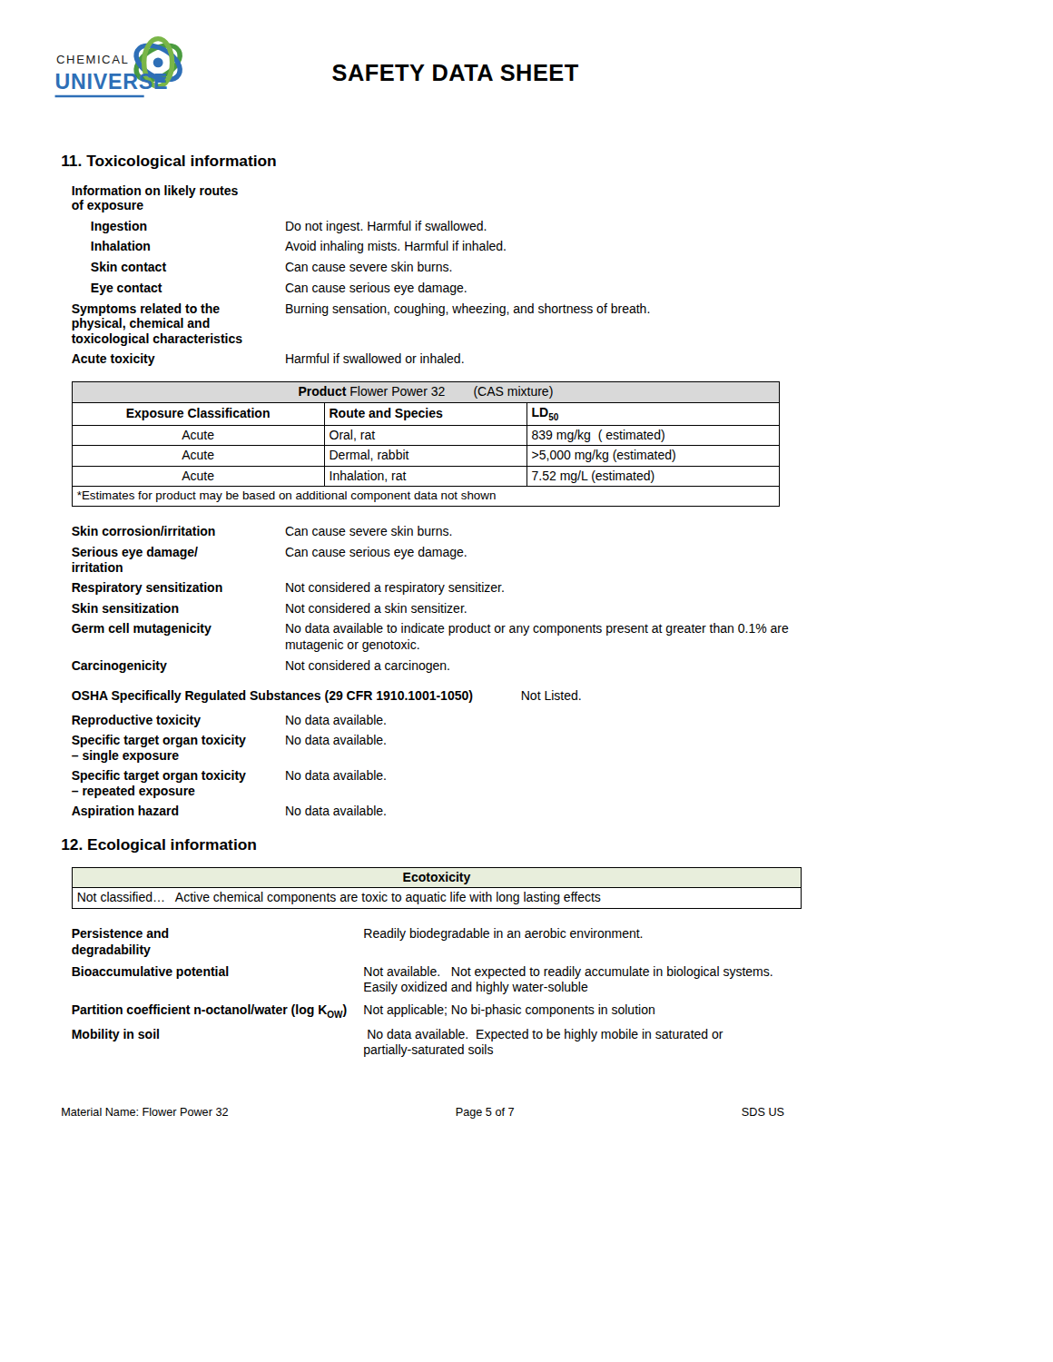CHEMICAL UNIVERSE
SAFETY DATA SHEET
11. Toxicological information
Information on likely routes
of exposure
Ingestion
Do not ingest. Harmful if swallowed.
Inhalation
Avoid inhaling mists. Harmful if inhaled.
Skin contact
Can cause severe skin burns.
Eye contact
Can cause serious eye damage.
Symptoms related to the
physical, chemical and
toxicological characteristics
Burning sensation, coughing, wheezing, and shortness of breath.
Acute toxicity
Harmful if swallowed or inhaled.
| Product Flower Power 32 (CAS mixture) |
| Exposure Classification | Route and Species | LD 50 |
| Acute | Oral , rat | 839 mg/kg ( estimated) |
| Acute | Dermal, rabbit | >5,000 mg/kg (estimated) |
| Acute | Inhalation , rat | 7.52 mg/L (estimated) |
| *Estimates for product may be based on additional component data not shown |
Skin corrosion/irritation
Can cause severe skin burns.
Serious eye damage/
irritation
Can cause serious eye damage.
Respiratory sensitization
Not considered a respiratory sensitizer.
Skin sensitization
Not considered a skin sensitizer.
Germ cell mutagenicity
No data available to indicate product or any components present at greater than 0.1% are mutagenic or genotoxic.
Carcinogenicity
Not considered a carcinogen.
OSHA Specifically Regulated Substances (29 CFR 1910.1001-1050)Not Listed.
Reproductive toxicity
No data available.
Specific target organ toxicity
– single exposure
No data available.
Specific target organ toxicity
– repeated exposure
No data available.
Aspiration hazard
No data available.
12. Ecological information
| Ecotoxicity |
| Not classified… Active chemical components are toxic to aquatic life with long lasting effects |
Persistence and
degradability
Readily biodegradable in an aerobic environment.
Bioaccumulative potential
Not available. Not expected to readily accumulate in biological systems.
Easily oxidized and highly water-soluble
Partition coefficient n-octanol/water (log KOW)
Not applicable; No bi-phasic components in solution
Mobility in soil
No data available. Expected to be highly mobile in saturated or
partially-saturated soils
Material Name: Flower Power 32 Page 5 of 7 SDS US